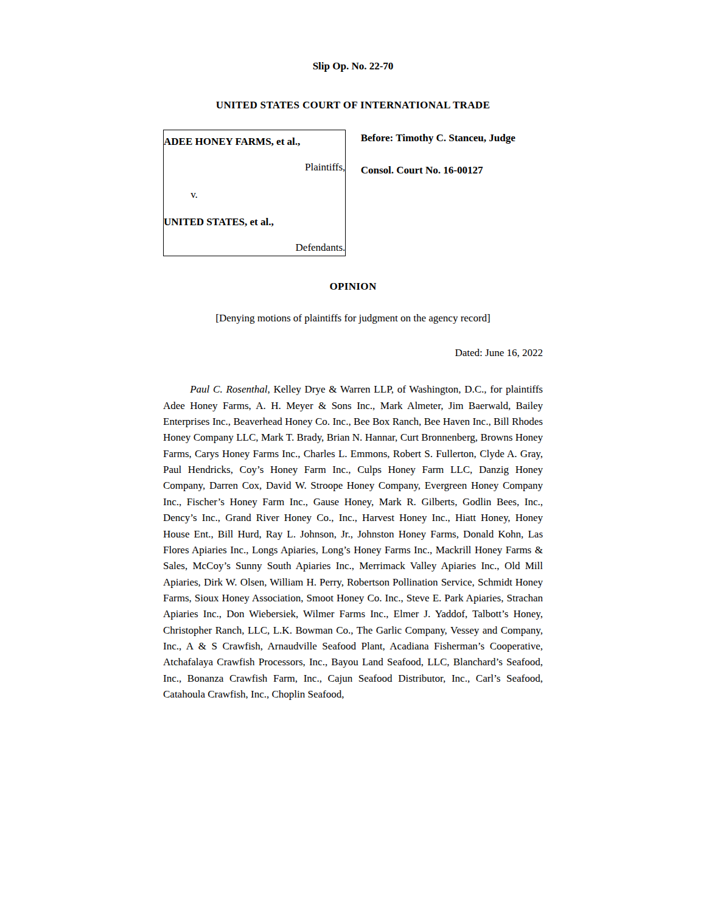Slip Op. No. 22-70
UNITED STATES COURT OF INTERNATIONAL TRADE
| ADEE HONEY FARMS, et al., Plaintiffs, v. UNITED STATES, et al., Defendants. | | Before: Timothy C. Stanceu, Judge Consol. Court No. 16-00127 |
OPINION
[Denying motions of plaintiffs for judgment on the agency record]
Dated: June 16, 2022
Paul C. Rosenthal, Kelley Drye & Warren LLP, of Washington, D.C., for plaintiffs Adee Honey Farms, A. H. Meyer & Sons Inc., Mark Almeter, Jim Baerwald, Bailey Enterprises Inc., Beaverhead Honey Co. Inc., Bee Box Ranch, Bee Haven Inc., Bill Rhodes Honey Company LLC, Mark T. Brady, Brian N. Hannar, Curt Bronnenberg, Browns Honey Farms, Carys Honey Farms Inc., Charles L. Emmons, Robert S. Fullerton, Clyde A. Gray, Paul Hendricks, Coy’s Honey Farm Inc., Culps Honey Farm LLC, Danzig Honey Company, Darren Cox, David W. Stroope Honey Company, Evergreen Honey Company Inc., Fischer’s Honey Farm Inc., Gause Honey, Mark R. Gilberts, Godlin Bees, Inc., Dency’s Inc., Grand River Honey Co., Inc., Harvest Honey Inc., Hiatt Honey, Honey House Ent., Bill Hurd, Ray L. Johnson, Jr., Johnston Honey Farms, Donald Kohn, Las Flores Apiaries Inc., Longs Apiaries, Long’s Honey Farms Inc., Mackrill Honey Farms & Sales, McCoy’s Sunny South Apiaries Inc., Merrimack Valley Apiaries Inc., Old Mill Apiaries, Dirk W. Olsen, William H. Perry, Robertson Pollination Service, Schmidt Honey Farms, Sioux Honey Association, Smoot Honey Co. Inc., Steve E. Park Apiaries, Strachan Apiaries Inc., Don Wiebersiek, Wilmer Farms Inc., Elmer J. Yaddof, Talbott’s Honey, Christopher Ranch, LLC, L.K. Bowman Co., The Garlic Company, Vessey and Company, Inc., A & S Crawfish, Arnaudville Seafood Plant, Acadiana Fisherman’s Cooperative, Atchafalaya Crawfish Processors, Inc., Bayou Land Seafood, LLC, Blanchard’s Seafood, Inc., Bonanza Crawfish Farm, Inc., Cajun Seafood Distributor, Inc., Carl’s Seafood, Catahoula Crawfish, Inc., Choplin Seafood,